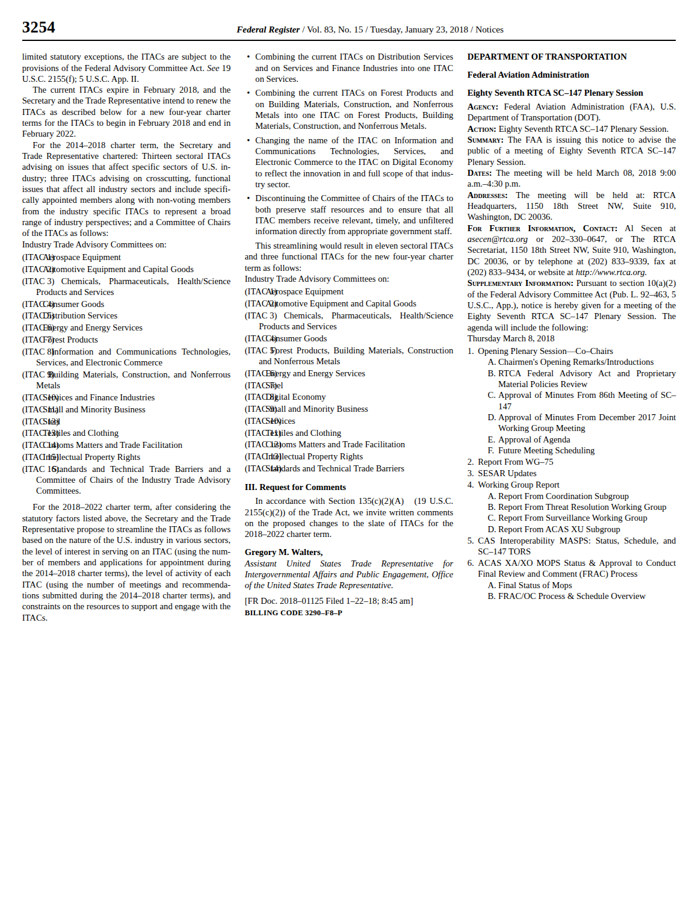3254
Federal Register / Vol. 83, No. 15 / Tuesday, January 23, 2018 / Notices
limited statutory exceptions, the ITACs are subject to the provisions of the Federal Advisory Committee Act. See 19 U.S.C. 2155(f); 5 U.S.C. App. II.
The current ITACs expire in February 2018, and the Secretary and the Trade Representative intend to renew the ITACs as described below for a new four-year charter terms for the ITACs to begin in February 2018 and end in February 2022.
For the 2014–2018 charter term, the Secretary and Trade Representative chartered: Thirteen sectoral ITACs advising on issues that affect specific sectors of U.S. industry; three ITACs advising on crosscutting, functional issues that affect all industry sectors and include specifically appointed members along with non-voting members from the industry specific ITACs to represent a broad range of industry perspectives; and a Committee of Chairs of the ITACs as follows:
Industry Trade Advisory Committees on:
(ITAC 1) Aerospace Equipment
(ITAC 2) Automotive Equipment and Capital Goods
(ITAC 3) Chemicals, Pharmaceuticals, Health/Science Products and Services
(ITAC 4) Consumer Goods
(ITAC 5) Distribution Services
(ITAC 6) Energy and Energy Services
(ITAC 7) Forest Products
(ITAC 8) Information and Communications Technologies, Services, and Electronic Commerce
(ITAC 9) Building Materials, Construction, and Nonferrous Metals
(ITAC 10) Services and Finance Industries
(ITAC 11) Small and Minority Business
(ITAC 12) Steel
(ITAC 13) Textiles and Clothing
(ITAC 14) Customs Matters and Trade Facilitation
(ITAC 15) Intellectual Property Rights
(ITAC 16) Standards and Technical Trade Barriers and a Committee of Chairs of the Industry Trade Advisory Committees.
For the 2018–2022 charter term, after considering the statutory factors listed above, the Secretary and the Trade Representative propose to streamline the ITACs as follows based on the nature of the U.S. industry in various sectors, the level of interest in serving on an ITAC (using the number of members and applications for appointment during the 2014–2018 charter terms), the level of activity of each ITAC (using the number of meetings and recommendations submitted during the 2014–2018 charter terms), and constraints on the resources to support and engage with the ITACs.
Combining the current ITACs on Distribution Services and on Services and Finance Industries into one ITAC on Services.
Combining the current ITACs on Forest Products and on Building Materials, Construction, and Nonferrous Metals into one ITAC on Forest Products, Building Materials, Construction, and Nonferrous Metals.
Changing the name of the ITAC on Information and Communications Technologies, Services, and Electronic Commerce to the ITAC on Digital Economy to reflect the innovation in and full scope of that industry sector.
Discontinuing the Committee of Chairs of the ITACs to both preserve staff resources and to ensure that all ITAC members receive relevant, timely, and unfiltered information directly from appropriate government staff.
This streamlining would result in eleven sectoral ITACs and three functional ITACs for the new four-year charter term as follows:
Industry Trade Advisory Committees on:
(ITAC 1) Aerospace Equipment
(ITAC 2) Automotive Equipment and Capital Goods
(ITAC 3) Chemicals, Pharmaceuticals, Health/Science Products and Services
(ITAC 4) Consumer Goods
(ITAC 5) Forest Products, Building Materials, Construction and Nonferrous Metals
(ITAC 6) Energy and Energy Services
(ITAC 7) Steel
(ITAC 8) Digital Economy
(ITAC 9) Small and Minority Business
(ITAC 10) Services
(ITAC 11) Textiles and Clothing
(ITAC 12) Customs Matters and Trade Facilitation
(ITAC 13) Intellectual Property Rights
(ITAC 14) Standards and Technical Trade Barriers
III. Request for Comments
In accordance with Section 135(c)(2)(A) (19 U.S.C. 2155(c)(2)) of the Trade Act, we invite written comments on the proposed changes to the slate of ITACs for the 2018–2022 charter term.
Gregory M. Walters,
Assistant United States Trade Representative for Intergovernmental Affairs and Public Engagement, Office of the United States Trade Representative.
[FR Doc. 2018–01125 Filed 1–22–18; 8:45 am]
BILLING CODE 3290–F8–P
DEPARTMENT OF TRANSPORTATION
Federal Aviation Administration
Eighty Seventh RTCA SC–147 Plenary Session
Agency: Federal Aviation Administration (FAA), U.S. Department of Transportation (DOT).
Action: Eighty Seventh RTCA SC–147 Plenary Session.
Summary: The FAA is issuing this notice to advise the public of a meeting of Eighty Seventh RTCA SC–147 Plenary Session.
Dates: The meeting will be held March 08, 2018 9:00 a.m.–4:30 p.m.
Addresses: The meeting will be held at: RTCA Headquarters, 1150 18th Street NW, Suite 910, Washington, DC 20036.
For Further Information, Contact: Al Secen at asecen@rtca.org or 202–330–0647, or The RTCA Secretariat, 1150 18th Street NW, Suite 910, Washington, DC 20036, or by telephone at (202) 833–9339, fax at (202) 833–9434, or website at http://www.rtca.org.
Supplementary Information: Pursuant to section 10(a)(2) of the Federal Advisory Committee Act (Pub. L. 92–463, 5 U.S.C., App.), notice is hereby given for a meeting of the Eighty Seventh RTCA SC–147 Plenary Session. The agenda will include the following:
Thursday March 8, 2018
1. Opening Plenary Session—Co–Chairs
A. Chairmen's Opening Remarks/Introductions
B. RTCA Federal Advisory Act and Proprietary Material Policies Review
C. Approval of Minutes From 86th Meeting of SC–147
D. Approval of Minutes From December 2017 Joint Working Group Meeting
E. Approval of Agenda
F. Future Meeting Scheduling
2. Report From WG–75
3. SESAR Updates
4. Working Group Report
A. Report From Coordination Subgroup
B. Report From Threat Resolution Working Group
C. Report From Surveillance Working Group
D. Report From ACAS XU Subgroup
5. CAS Interoperability MASPS: Status, Schedule, and SC–147 TORS
6. ACAS XA/XO MOPS Status & Approval to Conduct Final Review and Comment (FRAC) Process
A. Final Status of Mops
B. FRAC/OC Process & Schedule Overview